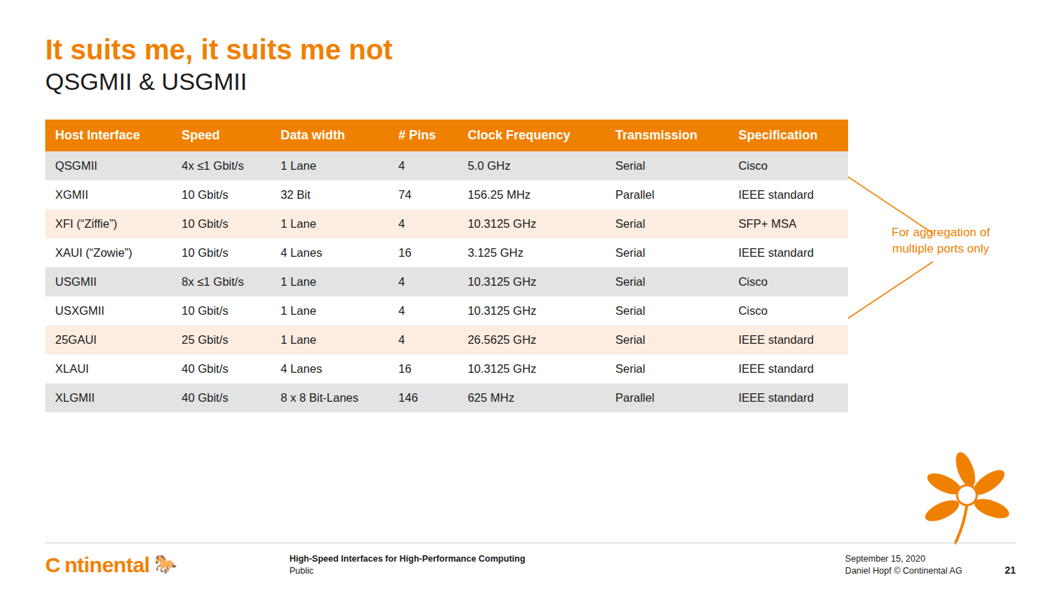It suits me, it suits me not
QSGMII & USGMII
| Host Interface | Speed | Data width | # Pins | Clock Frequency | Transmission | Specification |
| --- | --- | --- | --- | --- | --- | --- |
| QSGMII | 4x ≤1 Gbit/s | 1 Lane | 4 | 5.0 GHz | Serial | Cisco |
| XGMII | 10 Gbit/s | 32 Bit | 74 | 156.25 MHz | Parallel | IEEE standard |
| XFI (“Ziffie”) | 10 Gbit/s | 1 Lane | 4 | 10.3125 GHz | Serial | SFP+ MSA |
| XAUI (“Zowie”) | 10 Gbit/s | 4 Lanes | 16 | 3.125 GHz | Serial | IEEE standard |
| USGMII | 8x ≤1 Gbit/s | 1 Lane | 4 | 10.3125 GHz | Serial | Cisco |
| USXGMII | 10 Gbit/s | 1 Lane | 4 | 10.3125 GHz | Serial | Cisco |
| 25GAUI | 25 Gbit/s | 1 Lane | 4 | 26.5625 GHz | Serial | IEEE standard |
| XLAUI | 40 Gbit/s | 4 Lanes | 16 | 10.3125 GHz | Serial | IEEE standard |
| XLGMII | 40 Gbit/s | 8 x 8 Bit-Lanes | 146 | 625 MHz | Parallel | IEEE standard |
For aggregation of
multiple ports only
Cntinental🐎
High-Speed Interfaces for High-Performance Computing
Public
September 15, 2020
Daniel Hopf © Continental AG
21